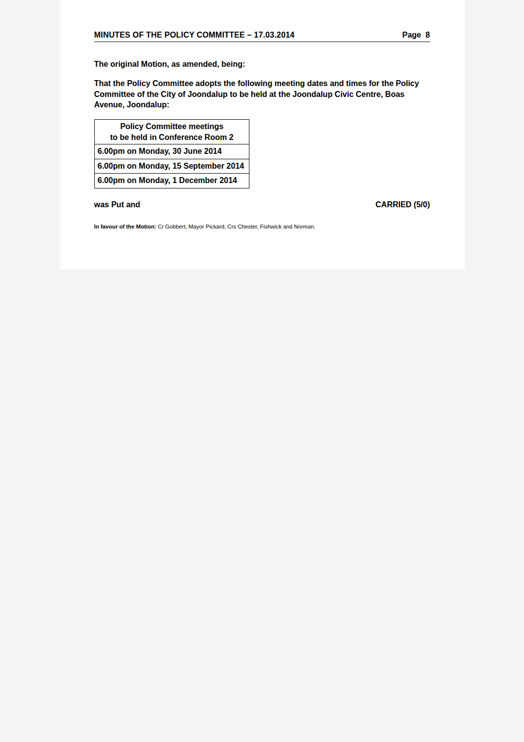MINUTES OF THE POLICY COMMITTEE – 17.03.2014
Page 8
The original Motion, as amended, being:
That the Policy Committee adopts the following meeting dates and times for the Policy Committee of the City of Joondalup to be held at the Joondalup Civic Centre, Boas Avenue, Joondalup:
| Policy Committee meetings to be held in Conference Room 2 |
| --- |
| 6.00pm on Monday, 30 June 2014 |
| 6.00pm on Monday, 15 September 2014 |
| 6.00pm on Monday, 1 December 2014 |
was Put and CARRIED (5/0)
In favour of the Motion: Cr Gobbert, Mayor Pickard, Crs Chester, Fishwick and Norman.